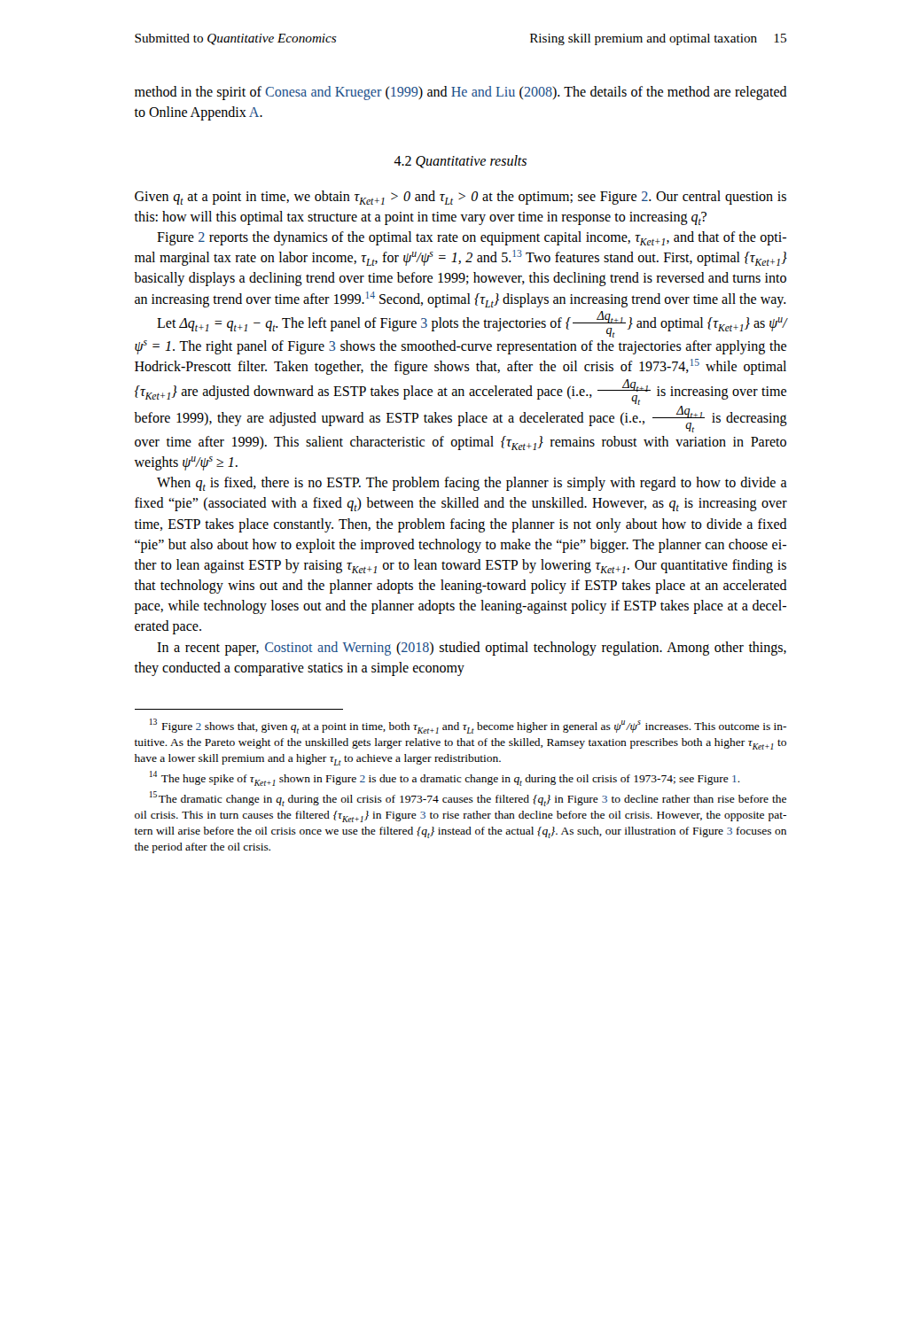Submitted to Quantitative Economics Rising skill premium and optimal taxation15
method in the spirit of Conesa and Krueger (1999) and He and Liu (2008). The details of the method are relegated to Online Appendix A.
4.2 Quantitative results
Given qt at a point in time, we obtain τKet+1 > 0 and τLt > 0 at the optimum; see Figure 2. Our central question is this: how will this optimal tax structure at a point in time vary over time in response to increasing qt?
Figure 2 reports the dynamics of the optimal tax rate on equipment capital income, τKet+1, and that of the optimal marginal tax rate on labor income, τLt, for ψu/ψs = 1, 2 and 5.13 Two features stand out. First, optimal {τKet+1} basically displays a declining trend over time before 1999; however, this declining trend is reversed and turns into an increasing trend over time after 1999.14 Second, optimal {τLt} displays an increasing trend over time all the way.
Let Δqt+1 = qt+1 − qt. The left panel of Figure 3 plots the trajectories of {Δqt+1 qt} and optimal {τKet+1} as ψu/ψs = 1. The right panel of Figure 3 shows the smoothed-curve representation of the trajectories after applying the Hodrick-Prescott filter. Taken together, the figure shows that, after the oil crisis of 1973-74,15 while optimal {τKet+1} are adjusted downward as ESTP takes place at an accelerated pace (i.e., Δqt+1 qt is increasing over time before 1999), they are adjusted upward as ESTP takes place at a decelerated pace (i.e., Δqt+1 qt is decreasing over time after 1999). This salient characteristic of optimal {τKet+1} remains robust with variation in Pareto weights ψu/ψs ≥ 1.
When qt is fixed, there is no ESTP. The problem facing the planner is simply with regard to how to divide a fixed “pie” (associated with a fixed qt) between the skilled and the unskilled. However, as qt is increasing over time, ESTP takes place constantly. Then, the problem facing the planner is not only about how to divide a fixed “pie” but also about how to exploit the improved technology to make the “pie” bigger. The planner can choose either to lean against ESTP by raising τKet+1 or to lean toward ESTP by lowering τKet+1. Our quantitative finding is that technology wins out and the planner adopts the leaning-toward policy if ESTP takes place at an accelerated pace, while technology loses out and the planner adopts the leaning-against policy if ESTP takes place at a decelerated pace.
In a recent paper, Costinot and Werning (2018) studied optimal technology regulation. Among other things, they conducted a comparative statics in a simple economy
13 Figure 2 shows that, given qt at a point in time, both τKet+1 and τLt become higher in general as ψu/ψs increases. This outcome is intuitive. As the Pareto weight of the unskilled gets larger relative to that of the skilled, Ramsey taxation prescribes both a higher τKet+1 to have a lower skill premium and a higher τLt to achieve a larger redistribution.
14 The huge spike of τKet+1 shown in Figure 2 is due to a dramatic change in qt during the oil crisis of 1973-74; see Figure 1.
15The dramatic change in qt during the oil crisis of 1973-74 causes the filtered {qt} in Figure 3 to decline rather than rise before the oil crisis. This in turn causes the filtered {τKet+1} in Figure 3 to rise rather than decline before the oil crisis. However, the opposite pattern will arise before the oil crisis once we use the filtered {qt} instead of the actual {qt}. As such, our illustration of Figure 3 focuses on the period after the oil crisis.